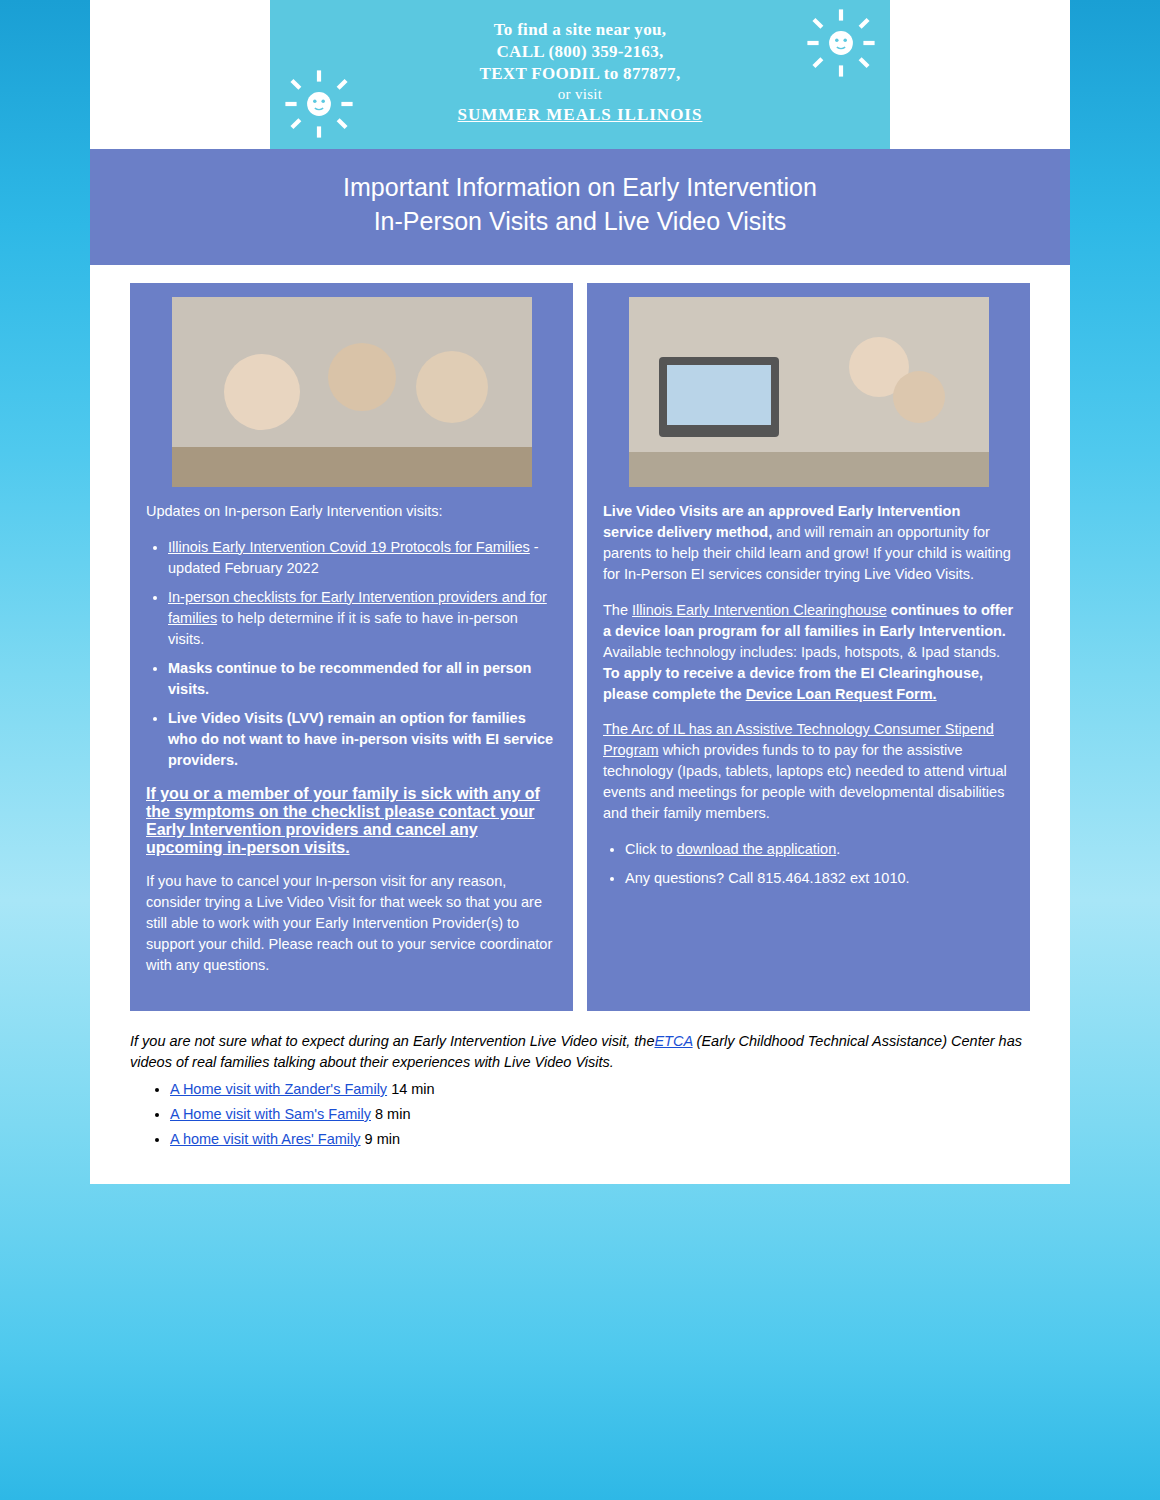To find a site near you,
CALL (800) 359-2163,
TEXT FOODIL to 877877,
or visit
SUMMER MEALS ILLINOIS
Important Information on Early Intervention
In-Person Visits and Live Video Visits
Updates on In-person Early Intervention visits:
Illinois Early Intervention Covid 19 Protocols for Families - updated February 2022
In-person checklists for Early Intervention providers and for families to help determine if it is safe to have in-person visits.
Masks continue to be recommended for all in person visits.
Live Video Visits (LVV) remain an option for families who do not want to have in-person visits with EI service providers.
If you or a member of your family is sick with any of the symptoms on the checklist please contact your Early Intervention providers and cancel any upcoming in-person visits.
If you have to cancel your In-person visit for any reason, consider trying a Live Video Visit for that week so that you are still able to work with your Early Intervention Provider(s) to support your child. Please reach out to your service coordinator with any questions.
Live Video Visits are an approved Early Intervention service delivery method, and will remain an opportunity for parents to help their child learn and grow! If your child is waiting for In-Person EI services consider trying Live Video Visits.
The Illinois Early Intervention Clearinghouse continues to offer a device loan program for all families in Early Intervention. Available technology includes: Ipads, hotspots, & Ipad stands. To apply to receive a device from the EI Clearinghouse, please complete the Device Loan Request Form.
The Arc of IL has an Assistive Technology Consumer Stipend Program which provides funds to to pay for the assistive technology (Ipads, tablets, laptops etc) needed to attend virtual events and meetings for people with developmental disabilities and their family members.
Click to download the application.
Any questions? Call 815.464.1832 ext 1010.
If you are not sure what to expect during an Early Intervention Live Video visit, theETCA (Early Childhood Technical Assistance) Center has videos of real families talking about their experiences with Live Video Visits.
A Home visit with Zander's Family 14 min
A Home visit with Sam's Family 8 min
A home visit with Ares' Family 9 min